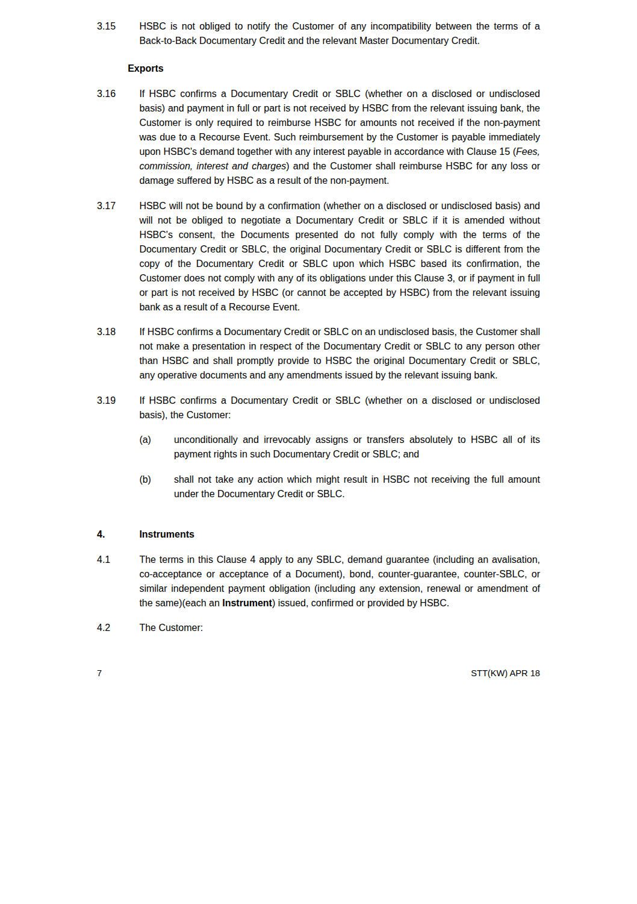3.15
HSBC is not obliged to notify the Customer of any incompatibility between the terms of a Back-to-Back Documentary Credit and the relevant Master Documentary Credit.
Exports
3.16
If HSBC confirms a Documentary Credit or SBLC (whether on a disclosed or undisclosed basis) and payment in full or part is not received by HSBC from the relevant issuing bank, the Customer is only required to reimburse HSBC for amounts not received if the non-payment was due to a Recourse Event. Such reimbursement by the Customer is payable immediately upon HSBC's demand together with any interest payable in accordance with Clause 15 (Fees, commission, interest and charges) and the Customer shall reimburse HSBC for any loss or damage suffered by HSBC as a result of the non-payment.
3.17
HSBC will not be bound by a confirmation (whether on a disclosed or undisclosed basis) and will not be obliged to negotiate a Documentary Credit or SBLC if it is amended without HSBC's consent, the Documents presented do not fully comply with the terms of the Documentary Credit or SBLC, the original Documentary Credit or SBLC is different from the copy of the Documentary Credit or SBLC upon which HSBC based its confirmation, the Customer does not comply with any of its obligations under this Clause 3, or if payment in full or part is not received by HSBC (or cannot be accepted by HSBC) from the relevant issuing bank as a result of a Recourse Event.
3.18
If HSBC confirms a Documentary Credit or SBLC on an undisclosed basis, the Customer shall not make a presentation in respect of the Documentary Credit or SBLC to any person other than HSBC and shall promptly provide to HSBC the original Documentary Credit or SBLC, any operative documents and any amendments issued by the relevant issuing bank.
3.19
If HSBC confirms a Documentary Credit or SBLC (whether on a disclosed or undisclosed basis), the Customer:
(a)
unconditionally and irrevocably assigns or transfers absolutely to HSBC all of its payment rights in such Documentary Credit or SBLC; and
(b)
shall not take any action which might result in HSBC not receiving the full amount under the Documentary Credit or SBLC.
4.
Instruments
4.1
The terms in this Clause 4 apply to any SBLC, demand guarantee (including an avalisation, co-acceptance or acceptance of a Document), bond, counter-guarantee, counter-SBLC, or similar independent payment obligation (including any extension, renewal or amendment of the same)(each an Instrument) issued, confirmed or provided by HSBC.
4.2
The Customer:
7 STT(KW) APR 18